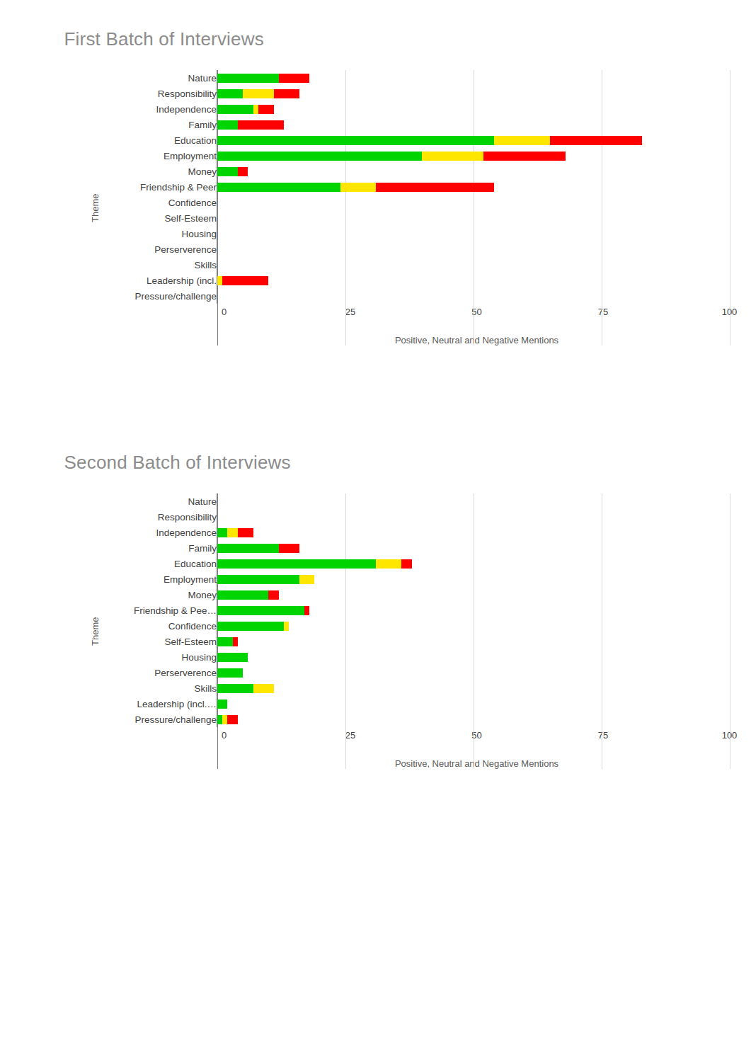First Batch of Interviews
Theme
| Nature | |
| Responsibility | |
| Independence | |
| Family | |
| Education | |
| Employment | |
| Money | |
| Friendship & Peer | |
| Confidence | |
| Self-Esteem | |
| Housing | |
| Perserverence | |
| Skills | |
| Leadership (incl. | |
| Pressure/challenge | |
0 25 50 75 100
Positive, Neutral and Negative Mentions
Second Batch of Interviews
Theme
| Nature | |
| Responsibility | |
| Independence | |
| Family | |
| Education | |
| Employment | |
| Money | |
| Friendship & Pee… | |
| Confidence | |
| Self-Esteem | |
| Housing | |
| Perserverence | |
| Skills | |
| Leadership (incl.… | |
| Pressure/challenge | |
0 25 50 75 100
Positive, Neutral and Negative Mentions